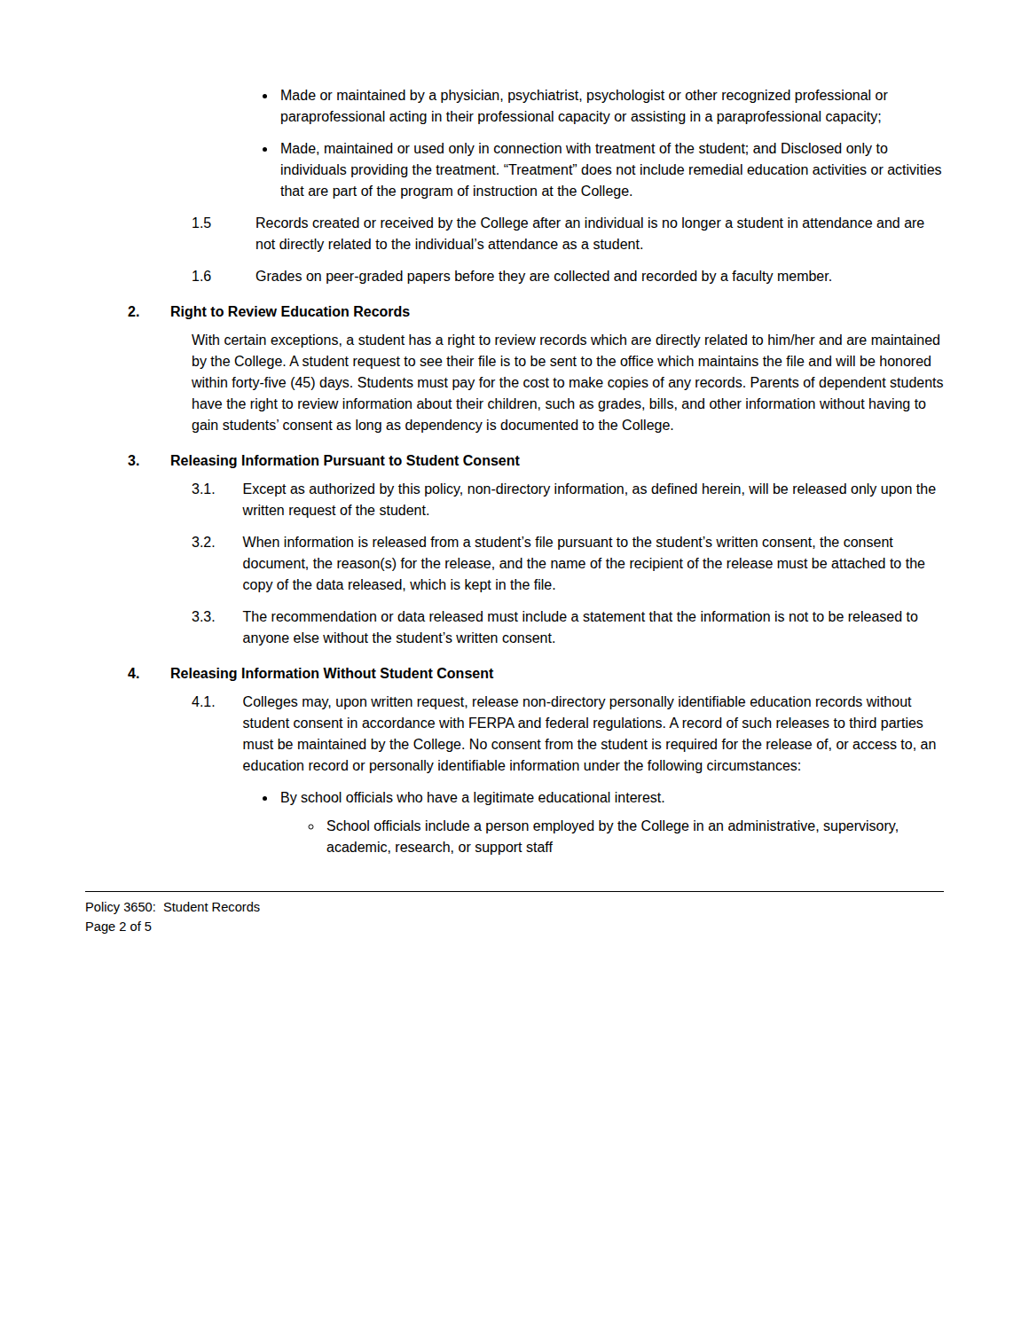Made or maintained by a physician, psychiatrist, psychologist or other recognized professional or paraprofessional acting in their professional capacity or assisting in a paraprofessional capacity;
Made, maintained or used only in connection with treatment of the student; and Disclosed only to individuals providing the treatment. “Treatment” does not include remedial education activities or activities that are part of the program of instruction at the College.
1.5
Records created or received by the College after an individual is no longer a student in attendance and are not directly related to the individual’s attendance as a student.
1.6
Grades on peer-graded papers before they are collected and recorded by a faculty member.
2. Right to Review Education Records
With certain exceptions, a student has a right to review records which are directly related to him/her and are maintained by the College. A student request to see their file is to be sent to the office which maintains the file and will be honored within forty-five (45) days. Students must pay for the cost to make copies of any records. Parents of dependent students have the right to review information about their children, such as grades, bills, and other information without having to gain students’ consent as long as dependency is documented to the College.
3. Releasing Information Pursuant to Student Consent
3.1.
Except as authorized by this policy, non-directory information, as defined herein, will be released only upon the written request of the student.
3.2.
When information is released from a student’s file pursuant to the student’s written consent, the consent document, the reason(s) for the release, and the name of the recipient of the release must be attached to the copy of the data released, which is kept in the file.
3.3.
The recommendation or data released must include a statement that the information is not to be released to anyone else without the student’s written consent.
4. Releasing Information Without Student Consent
4.1.
Colleges may, upon written request, release non-directory personally identifiable education records without student consent in accordance with FERPA and federal regulations. A record of such releases to third parties must be maintained by the College. No consent from the student is required for the release of, or access to, an education record or personally identifiable information under the following circumstances:
By school officials who have a legitimate educational interest.
School officials include a person employed by the College in an administrative, supervisory, academic, research, or support staff
Policy 3650: Student Records
Page 2 of 5